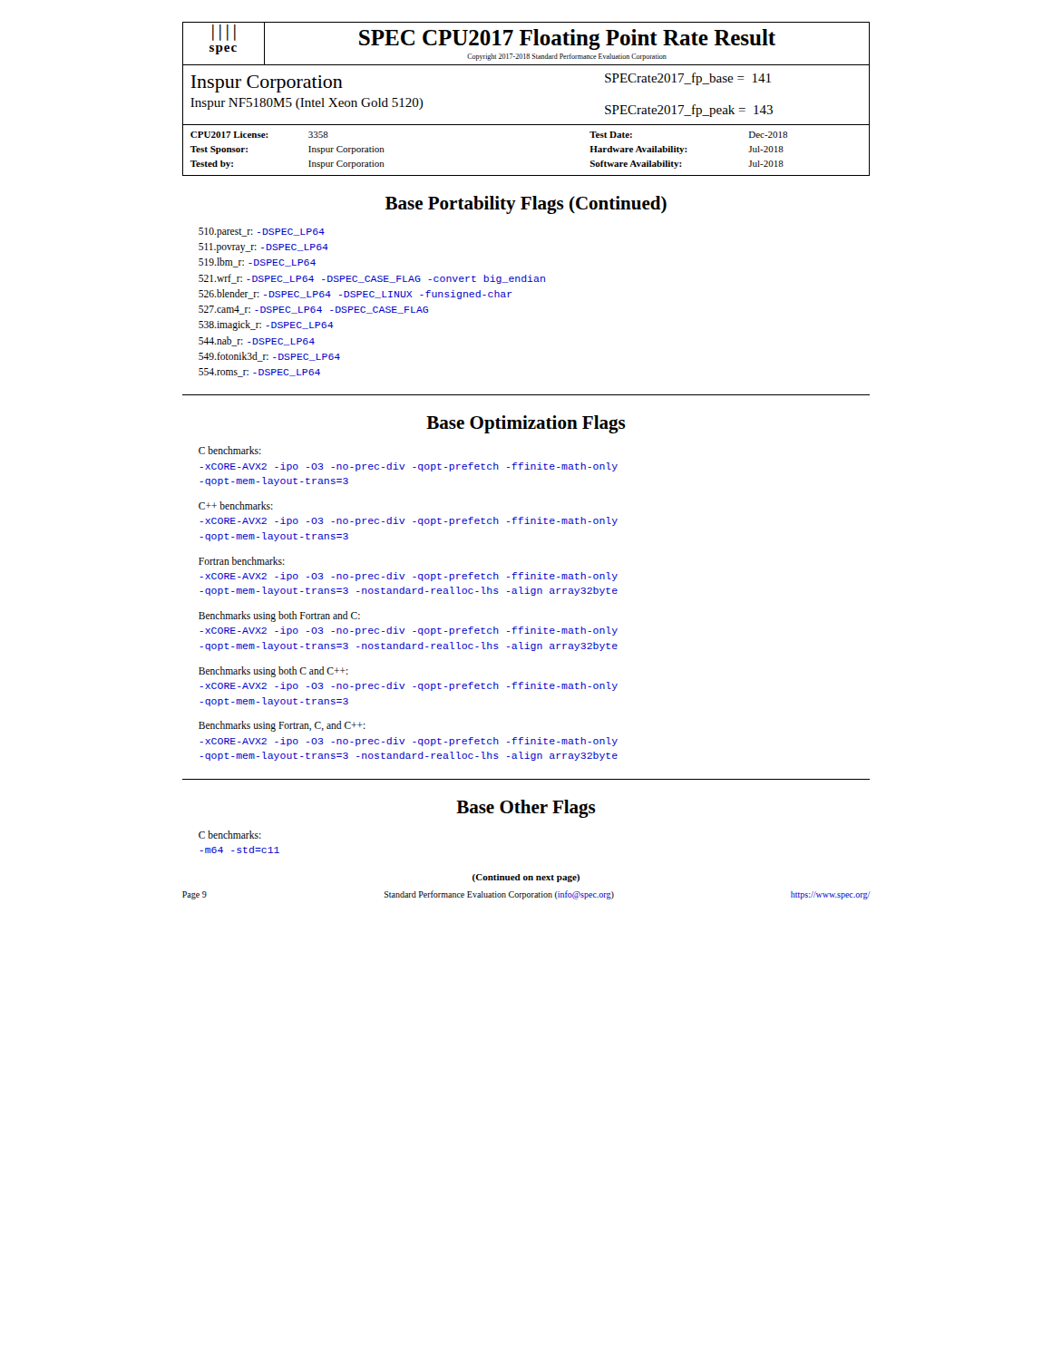││││
spec
SPEC CPU2017 Floating Point Rate Result
Copyright 2017-2018 Standard Performance Evaluation Corporation
Inspur Corporation
Inspur NF5180M5 (Intel Xeon Gold 5120)
SPECrate2017_fp_base = 141
SPECrate2017_fp_peak = 143
CPU2017 License: 3358
Test Sponsor: Inspur Corporation
Tested by: Inspur Corporation
Test Date: Dec-2018
Hardware Availability: Jul-2018
Software Availability: Jul-2018
Base Portability Flags (Continued)
510.parest_r: -DSPEC_LP64
511.povray_r: -DSPEC_LP64
519.lbm_r: -DSPEC_LP64
521.wrf_r: -DSPEC_LP64 -DSPEC_CASE_FLAG -convert big_endian
526.blender_r: -DSPEC_LP64 -DSPEC_LINUX -funsigned-char
527.cam4_r: -DSPEC_LP64 -DSPEC_CASE_FLAG
538.imagick_r: -DSPEC_LP64
544.nab_r: -DSPEC_LP64
549.fotonik3d_r: -DSPEC_LP64
554.roms_r: -DSPEC_LP64
Base Optimization Flags
C benchmarks:
-xCORE-AVX2 -ipo -O3 -no-prec-div -qopt-prefetch -ffinite-math-only
-qopt-mem-layout-trans=3
C++ benchmarks:
-xCORE-AVX2 -ipo -O3 -no-prec-div -qopt-prefetch -ffinite-math-only
-qopt-mem-layout-trans=3
Fortran benchmarks:
-xCORE-AVX2 -ipo -O3 -no-prec-div -qopt-prefetch -ffinite-math-only
-qopt-mem-layout-trans=3 -nostandard-realloc-lhs -align array32byte
Benchmarks using both Fortran and C:
-xCORE-AVX2 -ipo -O3 -no-prec-div -qopt-prefetch -ffinite-math-only
-qopt-mem-layout-trans=3 -nostandard-realloc-lhs -align array32byte
Benchmarks using both C and C++:
-xCORE-AVX2 -ipo -O3 -no-prec-div -qopt-prefetch -ffinite-math-only
-qopt-mem-layout-trans=3
Benchmarks using Fortran, C, and C++:
-xCORE-AVX2 -ipo -O3 -no-prec-div -qopt-prefetch -ffinite-math-only
-qopt-mem-layout-trans=3 -nostandard-realloc-lhs -align array32byte
Base Other Flags
C benchmarks:
-m64 -std=c11
(Continued on next page)
Page 9
Standard Performance Evaluation Corporation (info@spec.org)
https://www.spec.org/